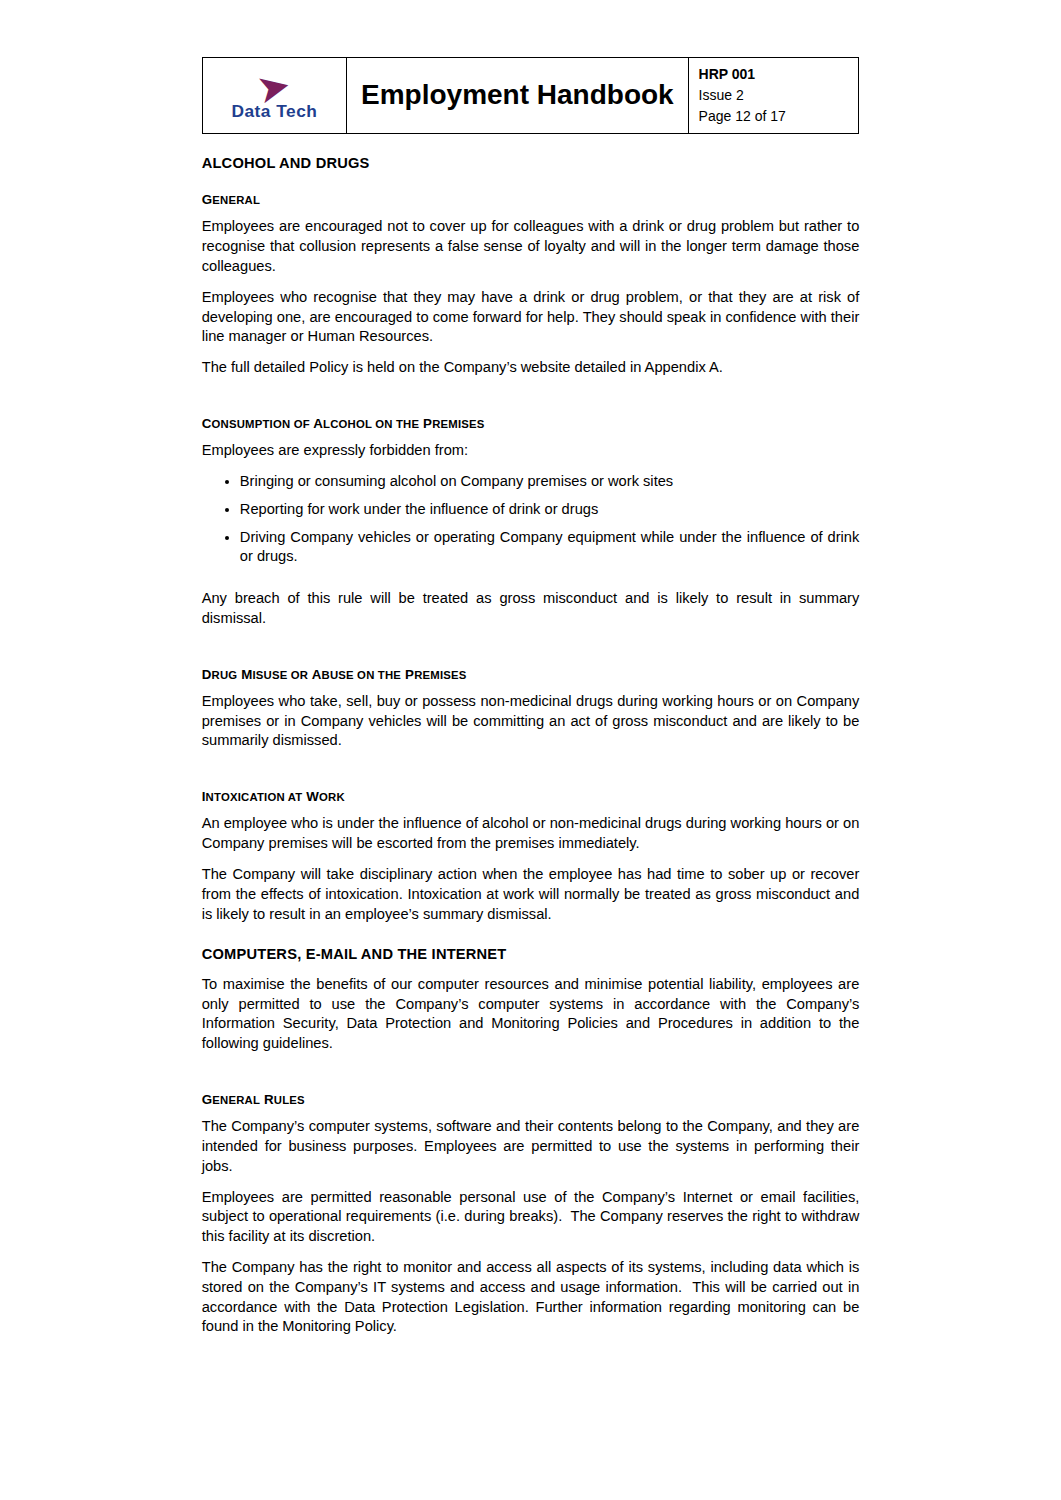| ➤ Data Tech | Employment Handbook | HRP 001 Issue 2 Page 12 of 17 |
Alcohol and Drugs
GENERAL
Employees are encouraged not to cover up for colleagues with a drink or drug problem but rather to recognise that collusion represents a false sense of loyalty and will in the longer term damage those colleagues.
Employees who recognise that they may have a drink or drug problem, or that they are at risk of developing one, are encouraged to come forward for help. They should speak in confidence with their line manager or Human Resources.
The full detailed Policy is held on the Company’s website detailed in Appendix A.
CONSUMPTION OF ALCOHOL ON THE PREMISES
Employees are expressly forbidden from:
Bringing or consuming alcohol on Company premises or work sites
Reporting for work under the influence of drink or drugs
Driving Company vehicles or operating Company equipment while under the influence of drink or drugs.
Any breach of this rule will be treated as gross misconduct and is likely to result in summary dismissal.
DRUG MISUSE OR ABUSE ON THE PREMISES
Employees who take, sell, buy or possess non-medicinal drugs during working hours or on Company premises or in Company vehicles will be committing an act of gross misconduct and are likely to be summarily dismissed.
INTOXICATION AT WORK
An employee who is under the influence of alcohol or non-medicinal drugs during working hours or on Company premises will be escorted from the premises immediately.
The Company will take disciplinary action when the employee has had time to sober up or recover from the effects of intoxication. Intoxication at work will normally be treated as gross misconduct and is likely to result in an employee’s summary dismissal.
Computers, E-mail and the Internet
To maximise the benefits of our computer resources and minimise potential liability, employees are only permitted to use the Company’s computer systems in accordance with the Company’s Information Security, Data Protection and Monitoring Policies and Procedures in addition to the following guidelines.
GENERAL RULES
The Company’s computer systems, software and their contents belong to the Company, and they are intended for business purposes. Employees are permitted to use the systems in performing their jobs.
Employees are permitted reasonable personal use of the Company’s Internet or email facilities, subject to operational requirements (i.e. during breaks). The Company reserves the right to withdraw this facility at its discretion.
The Company has the right to monitor and access all aspects of its systems, including data which is stored on the Company’s IT systems and access and usage information. This will be carried out in accordance with the Data Protection Legislation. Further information regarding monitoring can be found in the Monitoring Policy.